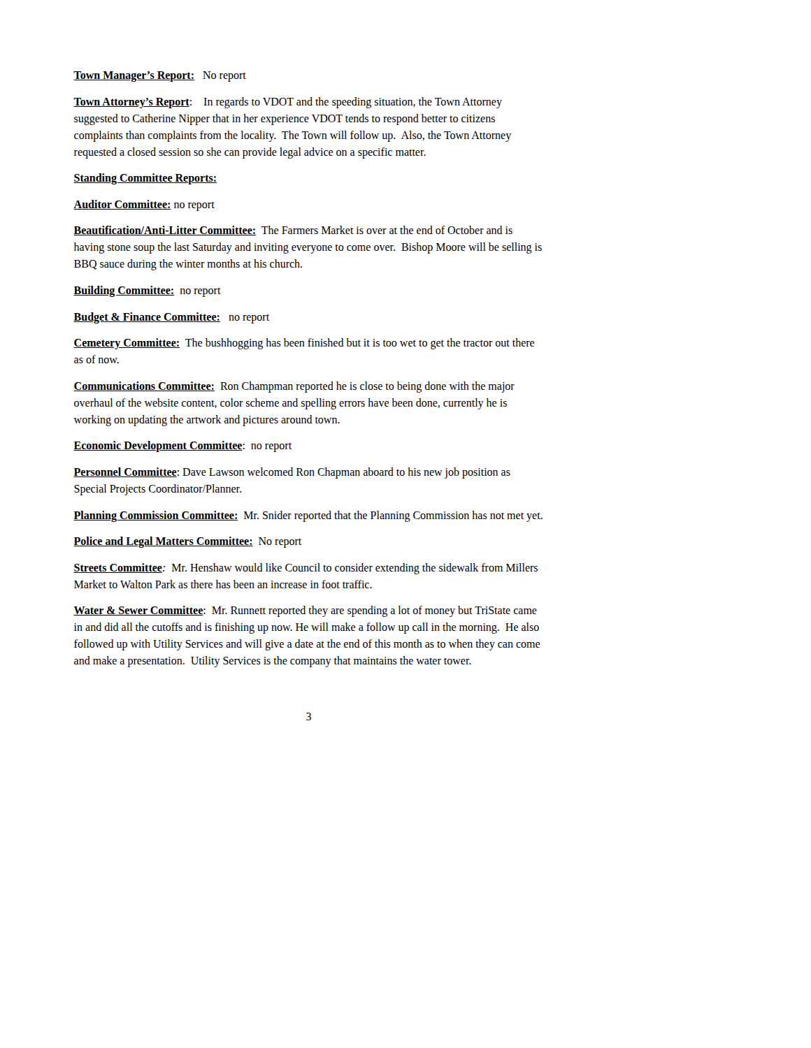Town Manager’s Report: No report
Town Attorney’s Report: In regards to VDOT and the speeding situation, the Town Attorney suggested to Catherine Nipper that in her experience VDOT tends to respond better to citizens complaints than complaints from the locality. The Town will follow up. Also, the Town Attorney requested a closed session so she can provide legal advice on a specific matter.
Standing Committee Reports:
Auditor Committee: no report
Beautification/Anti-Litter Committee: The Farmers Market is over at the end of October and is having stone soup the last Saturday and inviting everyone to come over. Bishop Moore will be selling is BBQ sauce during the winter months at his church.
Building Committee: no report
Budget & Finance Committee: no report
Cemetery Committee: The bushhogging has been finished but it is too wet to get the tractor out there as of now.
Communications Committee: Ron Champman reported he is close to being done with the major overhaul of the website content, color scheme and spelling errors have been done, currently he is working on updating the artwork and pictures around town.
Economic Development Committee: no report
Personnel Committee: Dave Lawson welcomed Ron Chapman aboard to his new job position as Special Projects Coordinator/Planner.
Planning Commission Committee: Mr. Snider reported that the Planning Commission has not met yet.
Police and Legal Matters Committee: No report
Streets Committee: Mr. Henshaw would like Council to consider extending the sidewalk from Millers Market to Walton Park as there has been an increase in foot traffic.
Water & Sewer Committee: Mr. Runnett reported they are spending a lot of money but TriState came in and did all the cutoffs and is finishing up now. He will make a follow up call in the morning. He also followed up with Utility Services and will give a date at the end of this month as to when they can come and make a presentation. Utility Services is the company that maintains the water tower.
3